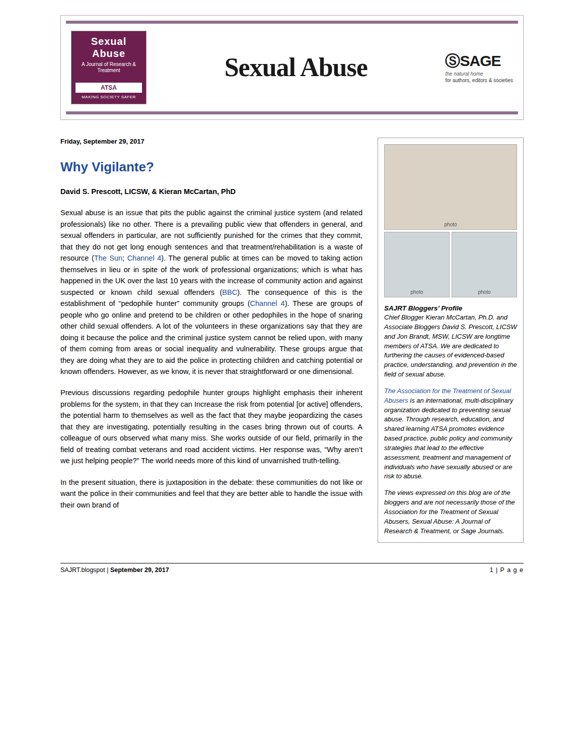Sexual
Abuse
A Journal of Research & Treatment
ATSA
MAKING SOCIETY SAFER
Sexual Abuse
ⓈSAGE
the natural home
for authors, editors & societies
Friday, September 29, 2017
Why Vigilante?
David S. Prescott, LICSW, & Kieran McCartan, PhD
Sexual abuse is an issue that pits the public against the criminal justice system (and related professionals) like no other. There is a prevailing public view that offenders in general, and sexual offenders in particular, are not sufficiently punished for the crimes that they commit, that they do not get long enough sentences and that treatment/rehabilitation is a waste of resource (The Sun; Channel 4). The general public at times can be moved to taking action themselves in lieu or in spite of the work of professional organizations; which is what has happened in the UK over the last 10 years with the increase of community action and against suspected or known child sexual offenders (BBC). The consequence of this is the establishment of “pedophile hunter” community groups (Channel 4). These are groups of people who go online and pretend to be children or other pedophiles in the hope of snaring other child sexual offenders. A lot of the volunteers in these organizations say that they are doing it because the police and the criminal justice system cannot be relied upon, with many of them coming from areas or social inequality and vulnerability. These groups argue that they are doing what they are to aid the police in protecting children and catching potential or known offenders. However, as we know, it is never that straightforward or one dimensional.
Previous discussions regarding pedophile hunter groups highlight emphasis their inherent problems for the system, in that they can Increase the risk from potential [or active] offenders, the potential harm to themselves as well as the fact that they maybe jeopardizing the cases that they are investigating, potentially resulting in the cases bring thrown out of courts. A colleague of ours observed what many miss. She works outside of our field, primarily in the field of treating combat veterans and road accident victims. Her response was, “Why aren’t we just helping people?” The world needs more of this kind of unvarnished truth-telling.
In the present situation, there is juxtaposition in the debate: these communities do not like or want the police in their communities and feel that they are better able to handle the issue with their own brand of
photo
photo
photo
SAJRT Bloggers’ Profile
Chief Blogger Kieran McCartan, Ph.D. and Associate Bloggers David S. Prescott, LICSW and Jon Brandt, MSW, LICSW are longtime members of ATSA. We are dedicated to furthering the causes of evidenced-based practice, understanding, and prevention in the field of sexual abuse.
The Association for the Treatment of Sexual Abusers is an international, multi-disciplinary organization dedicated to preventing sexual abuse. Through research, education, and shared learning ATSA promotes evidence based practice, public policy and community strategies that lead to the effective assessment, treatment and management of individuals who have sexually abused or are risk to abuse.
The views expressed on this blog are of the bloggers and are not necessarily those of the Association for the Treatment of Sexual Abusers, Sexual Abuse: A Journal of Research & Treatment, or Sage Journals.
SAJRT.blogspot | September 29, 2017
1 | P a g e